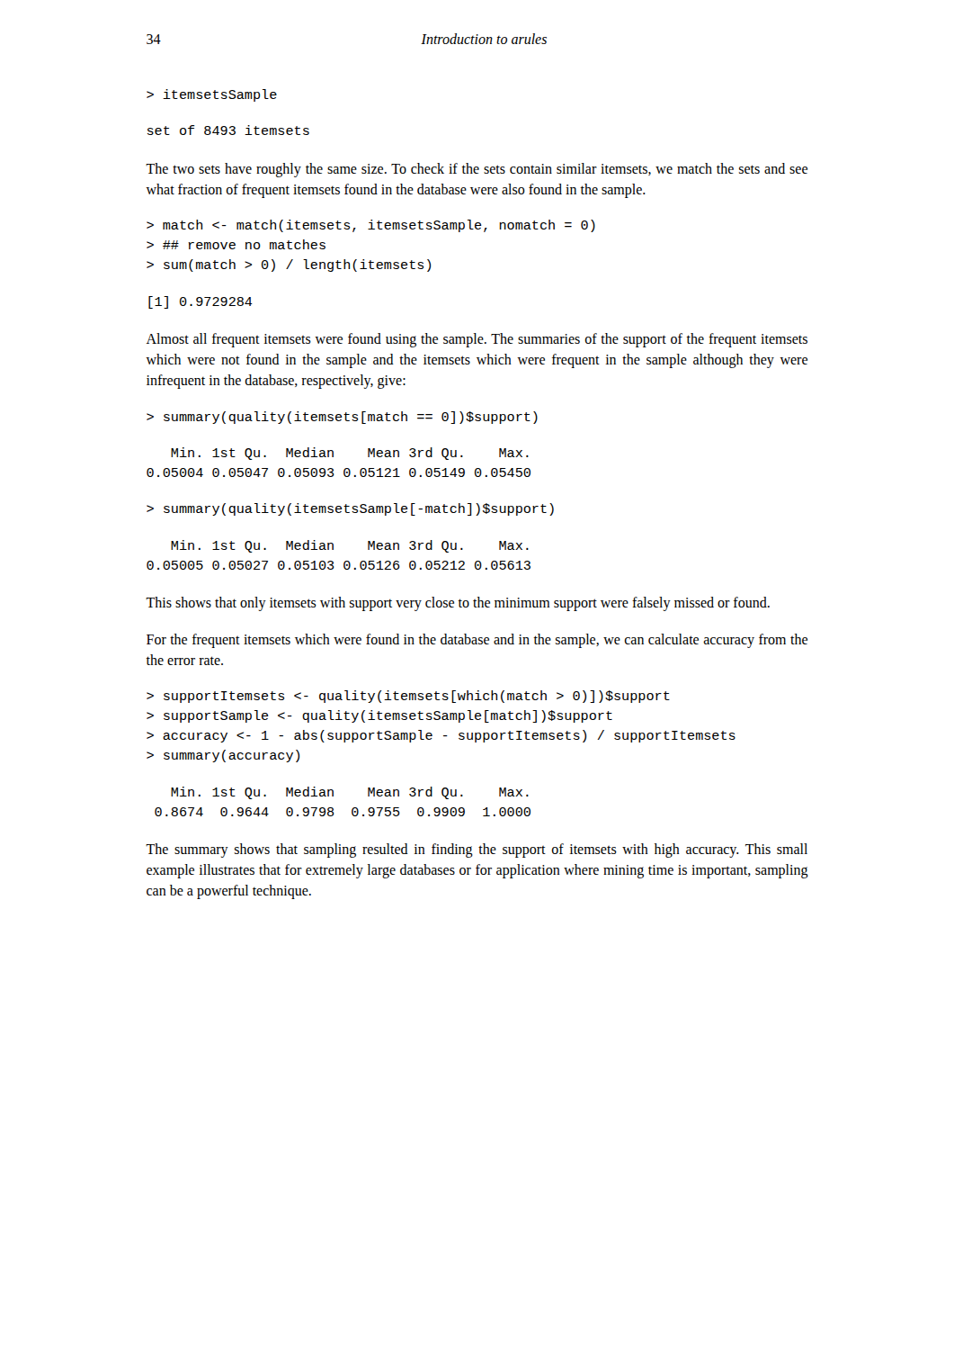34 Introduction to arules
> itemsetsSample
set of 8493 itemsets
The two sets have roughly the same size. To check if the sets contain similar itemsets, we match the sets and see what fraction of frequent itemsets found in the database were also found in the sample.
> match <- match(itemsets, itemsetsSample, nomatch = 0)
> ## remove no matches
> sum(match > 0) / length(itemsets)
[1] 0.9729284
Almost all frequent itemsets were found using the sample. The summaries of the support of the frequent itemsets which were not found in the sample and the itemsets which were frequent in the sample although they were infrequent in the database, respectively, give:
> summary(quality(itemsets[match == 0])$support)
   Min. 1st Qu.  Median    Mean 3rd Qu.    Max.
0.05004 0.05047 0.05093 0.05121 0.05149 0.05450
> summary(quality(itemsetsSample[-match])$support)
   Min. 1st Qu.  Median    Mean 3rd Qu.    Max.
0.05005 0.05027 0.05103 0.05126 0.05212 0.05613
This shows that only itemsets with support very close to the minimum support were falsely missed or found.
For the frequent itemsets which were found in the database and in the sample, we can calculate accuracy from the the error rate.
> supportItemsets <- quality(itemsets[which(match > 0)])$support
> supportSample <- quality(itemsetsSample[match])$support
> accuracy <- 1 - abs(supportSample - supportItemsets) / supportItemsets
> summary(accuracy)
   Min. 1st Qu.  Median    Mean 3rd Qu.    Max.
 0.8674  0.9644  0.9798  0.9755  0.9909  1.0000
The summary shows that sampling resulted in finding the support of itemsets with high accuracy. This small example illustrates that for extremely large databases or for application where mining time is important, sampling can be a powerful technique.